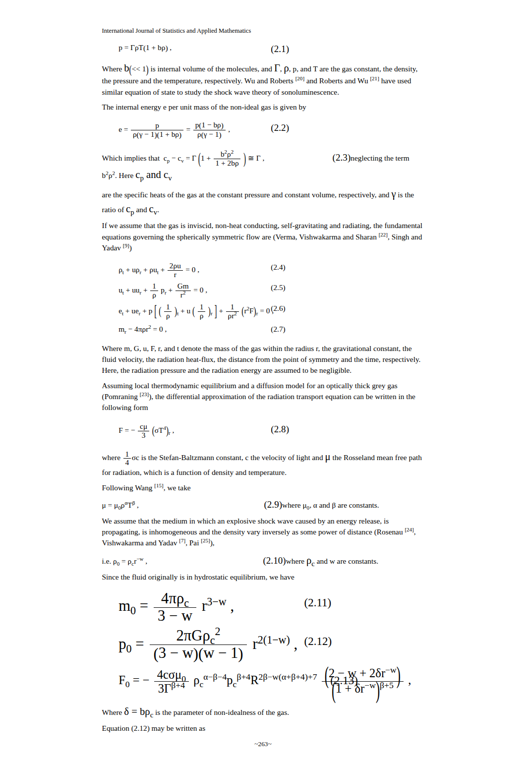International Journal of Statistics and Applied Mathematics
p = ΓρT(1 + bρ) , (2.1)
Where b(<< 1) is internal volume of the molecules, and Γ, ρ, p, and T are the gas constant, the density, the pressure and the temperature, respectively. Wu and Roberts [20] and Roberts and Wu [21] have used similar equation of state to study the shock wave theory of sonoluminescence.
The internal energy e per unit mass of the non-ideal gas is given by
e = p ρ(γ − 1)(1 + bρ) = p(1 − bρ) ρ(γ − 1) , (2.2)
Which implies that cp − cv = Γ (1 + b2ρ2 1 + 2bρ ) ≅ Γ , (2.3) neglecting the term b2ρ2. Here cp and cv
are the specific heats of the gas at the constant pressure and constant volume, respectively, and γ is the ratio of cp and cv.
If we assume that the gas is inviscid, non-heat conducting, self-gravitating and radiating, the fundamental equations governing the spherically symmetric flow are (Verma, Vishwakarma and Sharan [22], Singh and Yadav [9])
ρt + uρr + ρut + 2ρu r = 0 , (2.4)
ut + uur + 1 ρ pr + Gm r2 = 0 , (2.5)
et + uer + p [ ( 1 ρ )t + u ( 1 ρ )r ] + 1 ρr2 (r2F)r = 0 , (2.6)
mr − 4πρr2 = 0 , (2.7)
Where m, G, u, F, r, and t denote the mass of the gas within the radius r, the gravitational constant, the fluid velocity, the radiation heat-flux, the distance from the point of symmetry and the time, respectively. Here, the radiation pressure and the radiation energy are assumed to be negligible.
Assuming local thermodynamic equilibrium and a diffusion model for an optically thick grey gas (Pomraning [23]), the differential approximation of the radiation transport equation can be written in the following form
F = − cμ 3 (σT4)r , (2.8)
where 14σc is the Stefan-Baltzmann constant, c the velocity of light and μ the Rosseland mean free path for radiation, which is a function of density and temperature.
Following Wang [15], we take
μ = μ0ραTβ , (2.9) where μ0, α and β are constants.
We assume that the medium in which an explosive shock wave caused by an energy release, is propagating, is inhomogeneous and the density vary inversely as some power of distance (Rosenau [24], Vishwakarma and Yadav [7], Pai [25]),
i.e. ρ0 = ρcr−w , (2.10) where ρc and w are constants.
Since the fluid originally is in hydrostatic equilibrium, we have
m0 = 4πρc 3 − w r3−w , (2.11)
p0 = 2πGρc2 (3 − w)(w − 1) r2(1−w) , (2.12)
F0 = − 4cσμ0 3Γβ+4 ρcα−β−4pcβ+4R2β−w(α+β+4)+7 (2 − w + 2δr−w) (1 + δr−w)β+5 , (2.13)
Where δ = bρc is the parameter of non-idealness of the gas.
Equation (2.12) may be written as
~263~